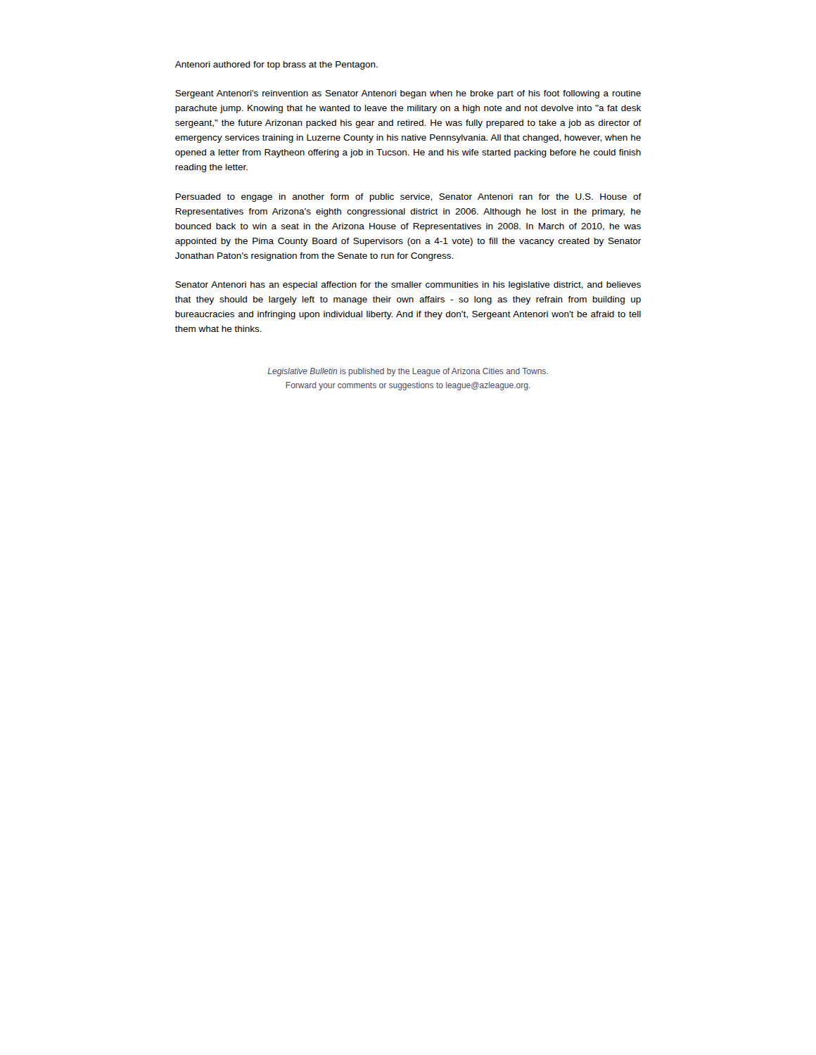Antenori authored for top brass at the Pentagon.
Sergeant Antenori's reinvention as Senator Antenori began when he broke part of his foot following a routine parachute jump. Knowing that he wanted to leave the military on a high note and not devolve into "a fat desk sergeant," the future Arizonan packed his gear and retired. He was fully prepared to take a job as director of emergency services training in Luzerne County in his native Pennsylvania. All that changed, however, when he opened a letter from Raytheon offering a job in Tucson. He and his wife started packing before he could finish reading the letter.
Persuaded to engage in another form of public service, Senator Antenori ran for the U.S. House of Representatives from Arizona's eighth congressional district in 2006. Although he lost in the primary, he bounced back to win a seat in the Arizona House of Representatives in 2008. In March of 2010, he was appointed by the Pima County Board of Supervisors (on a 4-1 vote) to fill the vacancy created by Senator Jonathan Paton's resignation from the Senate to run for Congress.
Senator Antenori has an especial affection for the smaller communities in his legislative district, and believes that they should be largely left to manage their own affairs - so long as they refrain from building up bureaucracies and infringing upon individual liberty. And if they don't, Sergeant Antenori won't be afraid to tell them what he thinks.
Legislative Bulletin is published by the League of Arizona Cities and Towns.
Forward your comments or suggestions to league@azleague.org.